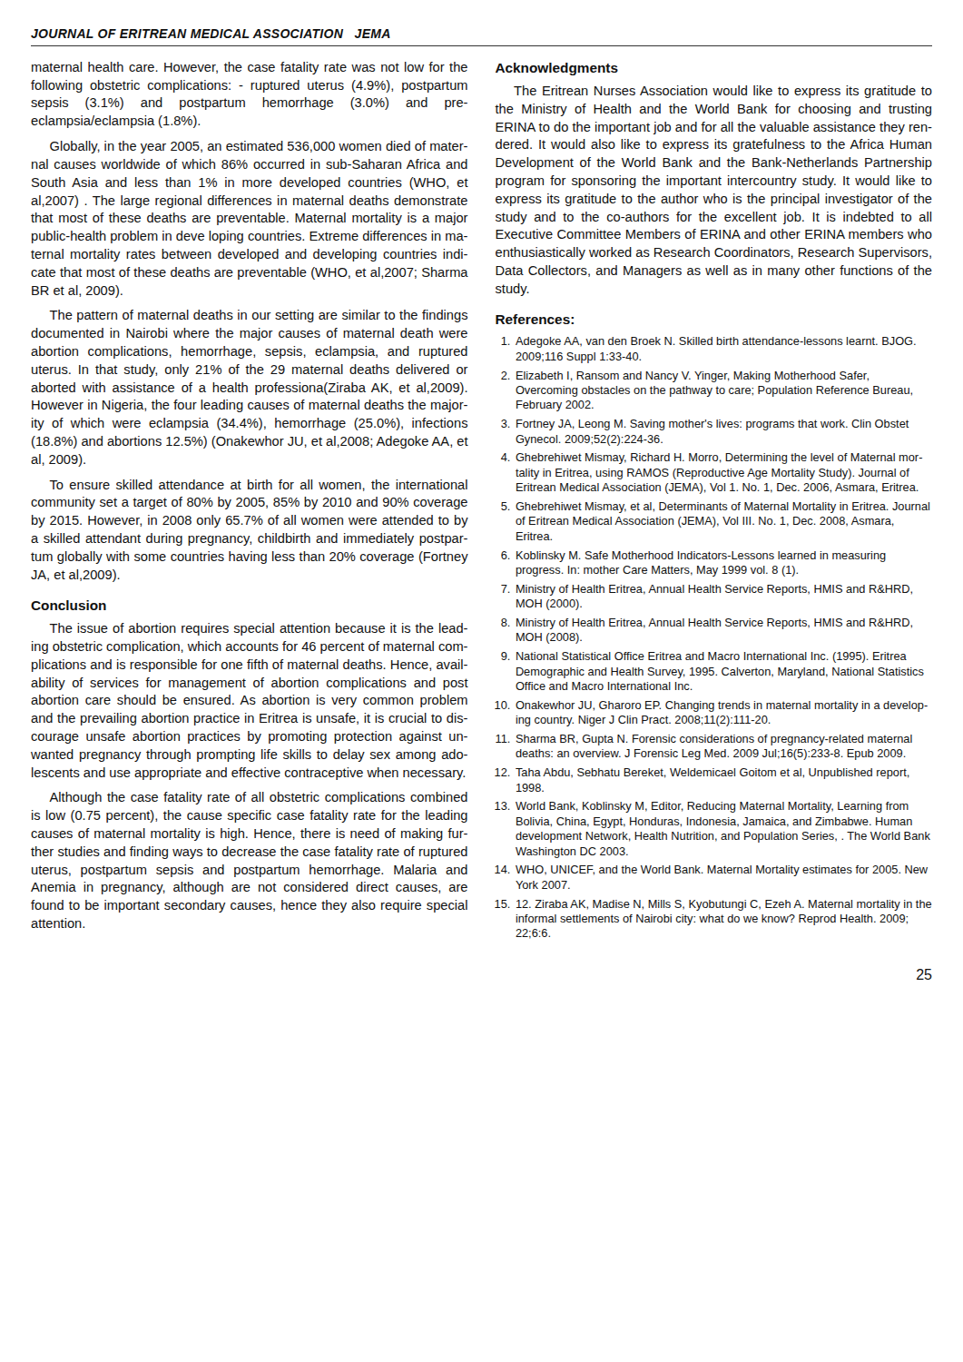JOURNAL OF ERITREAN MEDICAL ASSOCIATION JEMA
maternal health care. However, the case fatality rate was not low for the following obstetric complications: - ruptured uterus (4.9%), postpartum sepsis (3.1%) and postpartum hemorrhage (3.0%) and pre-eclampsia/eclampsia (1.8%).
Globally, in the year 2005, an estimated 536,000 women died of maternal causes worldwide of which 86% occurred in sub-Saharan Africa and South Asia and less than 1% in more developed countries (WHO, et al,2007) . The large regional differences in maternal deaths demonstrate that most of these deaths are preventable. Maternal mortality is a major public-health problem in deve loping countries. Extreme differences in maternal mortality rates between developed and developing countries indicate that most of these deaths are preventable (WHO, et al,2007; Sharma BR et al, 2009).
The pattern of maternal deaths in our setting are similar to the findings documented in Nairobi where the major causes of maternal death were abortion complications, hemorrhage, sepsis, eclampsia, and ruptured uterus. In that study, only 21% of the 29 maternal deaths delivered or aborted with assistance of a health professiona(Ziraba AK, et al,2009). However in Nigeria, the four leading causes of maternal deaths the majority of which were eclampsia (34.4%), hemorrhage (25.0%), infections (18.8%) and abortions 12.5%) (Onakewhor JU, et al,2008; Adegoke AA, et al, 2009).
To ensure skilled attendance at birth for all women, the international community set a target of 80% by 2005, 85% by 2010 and 90% coverage by 2015. However, in 2008 only 65.7% of all women were attended to by a skilled attendant during pregnancy, childbirth and immediately postpartum globally with some countries having less than 20% coverage (Fortney JA, et al,2009).
Conclusion
The issue of abortion requires special attention because it is the leading obstetric complication, which accounts for 46 percent of maternal complications and is responsible for one fifth of maternal deaths. Hence, availability of services for management of abortion complications and post abortion care should be ensured. As abortion is very common problem and the prevailing abortion practice in Eritrea is unsafe, it is crucial to discourage unsafe abortion practices by promoting protection against unwanted pregnancy through prompting life skills to delay sex among adolescents and use appropriate and effective contraceptive when necessary.
Although the case fatality rate of all obstetric complications combined is low (0.75 percent), the cause specific case fatality rate for the leading causes of maternal mortality is high. Hence, there is need of making further studies and finding ways to decrease the case fatality rate of ruptured uterus, postpartum sepsis and postpartum hemorrhage. Malaria and Anemia in pregnancy, although are not considered direct causes, are found to be important secondary causes, hence they also require special attention.
Acknowledgments
The Eritrean Nurses Association would like to express its gratitude to the Ministry of Health and the World Bank for choosing and trusting ERINA to do the important job and for all the valuable assistance they rendered. It would also like to express its gratefulness to the Africa Human Development of the World Bank and the Bank-Netherlands Partnership program for sponsoring the important intercountry study. It would like to express its gratitude to the author who is the principal investigator of the study and to the co-authors for the excellent job. It is indebted to all Executive Committee Members of ERINA and other ERINA members who enthusiastically worked as Research Coordinators, Research Supervisors, Data Collectors, and Managers as well as in many other functions of the study.
References:
Adegoke AA, van den Broek N. Skilled birth attendance-lessons learnt. BJOG. 2009;116 Suppl 1:33-40.
Elizabeth I, Ransom and Nancy V. Yinger, Making Motherhood Safer, Overcoming obstacles on the pathway to care; Population Reference Bureau, February 2002.
Fortney JA, Leong M. Saving mother's lives: programs that work. Clin Obstet Gynecol. 2009;52(2):224-36.
Ghebrehiwet Mismay, Richard H. Morro, Determining the level of Maternal mortality in Eritrea, using RAMOS (Reproductive Age Mortality Study). Journal of Eritrean Medical Association (JEMA), Vol 1. No. 1, Dec. 2006, Asmara, Eritrea.
Ghebrehiwet Mismay, et al, Determinants of Maternal Mortality in Eritrea. Journal of Eritrean Medical Association (JEMA), Vol III. No. 1, Dec. 2008, Asmara, Eritrea.
Koblinsky M. Safe Motherhood Indicators-Lessons learned in measuring progress. In: mother Care Matters, May 1999 vol. 8 (1).
Ministry of Health Eritrea, Annual Health Service Reports, HMIS and R&HRD, MOH (2000).
Ministry of Health Eritrea, Annual Health Service Reports, HMIS and R&HRD, MOH (2008).
National Statistical Office Eritrea and Macro International Inc. (1995). Eritrea Demographic and Health Survey, 1995. Calverton, Maryland, National Statistics Office and Macro International Inc.
Onakewhor JU, Gharoro EP. Changing trends in maternal mortality in a developing country. Niger J Clin Pract. 2008;11(2):111-20.
Sharma BR, Gupta N. Forensic considerations of pregnancy-related maternal deaths: an overview. J Forensic Leg Med. 2009 Jul;16(5):233-8. Epub 2009.
Taha Abdu, Sebhatu Bereket, Weldemicael Goitom et al, Unpublished report, 1998.
World Bank, Koblinsky M, Editor, Reducing Maternal Mortality, Learning from Bolivia, China, Egypt, Honduras, Indonesia, Jamaica, and Zimbabwe. Human development Network, Health Nutrition, and Population Series, . The World Bank Washington DC 2003.
WHO, UNICEF, and the World Bank. Maternal Mortality estimates for 2005. New York 2007.
12. Ziraba AK, Madise N, Mills S, Kyobutungi C, Ezeh A. Maternal mortality in the informal settlements of Nairobi city: what do we know? Reprod Health. 2009; 22;6:6.
25